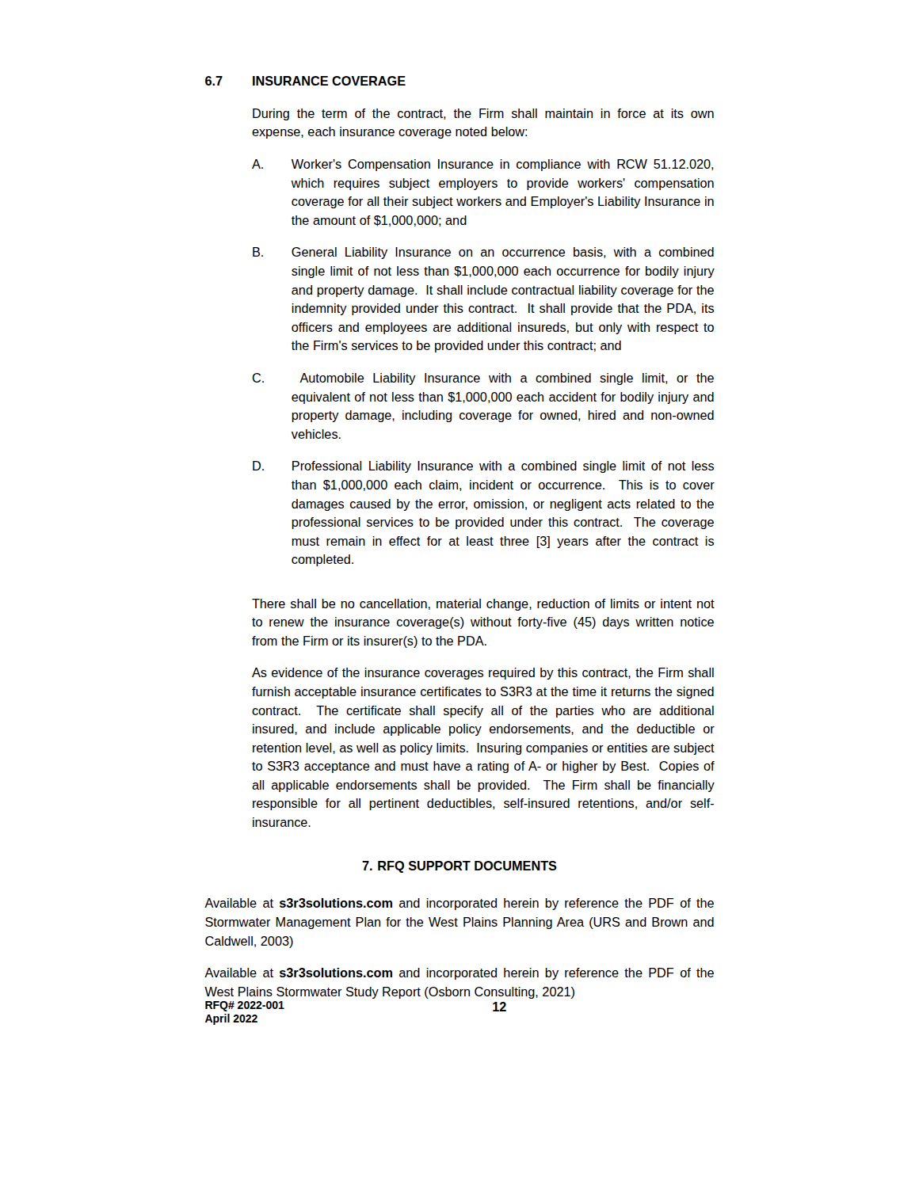6.7 INSURANCE COVERAGE
During the term of the contract, the Firm shall maintain in force at its own expense, each insurance coverage noted below:
A. Worker's Compensation Insurance in compliance with RCW 51.12.020, which requires subject employers to provide workers' compensation coverage for all their subject workers and Employer's Liability Insurance in the amount of $1,000,000; and
B. General Liability Insurance on an occurrence basis, with a combined single limit of not less than $1,000,000 each occurrence for bodily injury and property damage. It shall include contractual liability coverage for the indemnity provided under this contract. It shall provide that the PDA, its officers and employees are additional insureds, but only with respect to the Firm's services to be provided under this contract; and
C. Automobile Liability Insurance with a combined single limit, or the equivalent of not less than $1,000,000 each accident for bodily injury and property damage, including coverage for owned, hired and non-owned vehicles.
D. Professional Liability Insurance with a combined single limit of not less than $1,000,000 each claim, incident or occurrence. This is to cover damages caused by the error, omission, or negligent acts related to the professional services to be provided under this contract. The coverage must remain in effect for at least three [3] years after the contract is completed.
There shall be no cancellation, material change, reduction of limits or intent not to renew the insurance coverage(s) without forty-five (45) days written notice from the Firm or its insurer(s) to the PDA.
As evidence of the insurance coverages required by this contract, the Firm shall furnish acceptable insurance certificates to S3R3 at the time it returns the signed contract. The certificate shall specify all of the parties who are additional insured, and include applicable policy endorsements, and the deductible or retention level, as well as policy limits. Insuring companies or entities are subject to S3R3 acceptance and must have a rating of A- or higher by Best. Copies of all applicable endorsements shall be provided. The Firm shall be financially responsible for all pertinent deductibles, self-insured retentions, and/or self-insurance.
7. RFQ SUPPORT DOCUMENTS
Available at s3r3solutions.com and incorporated herein by reference the PDF of the Stormwater Management Plan for the West Plains Planning Area (URS and Brown and Caldwell, 2003)
Available at s3r3solutions.com and incorporated herein by reference the PDF of the West Plains Stormwater Study Report (Osborn Consulting, 2021)
RFQ# 2022-001
April 2022
12